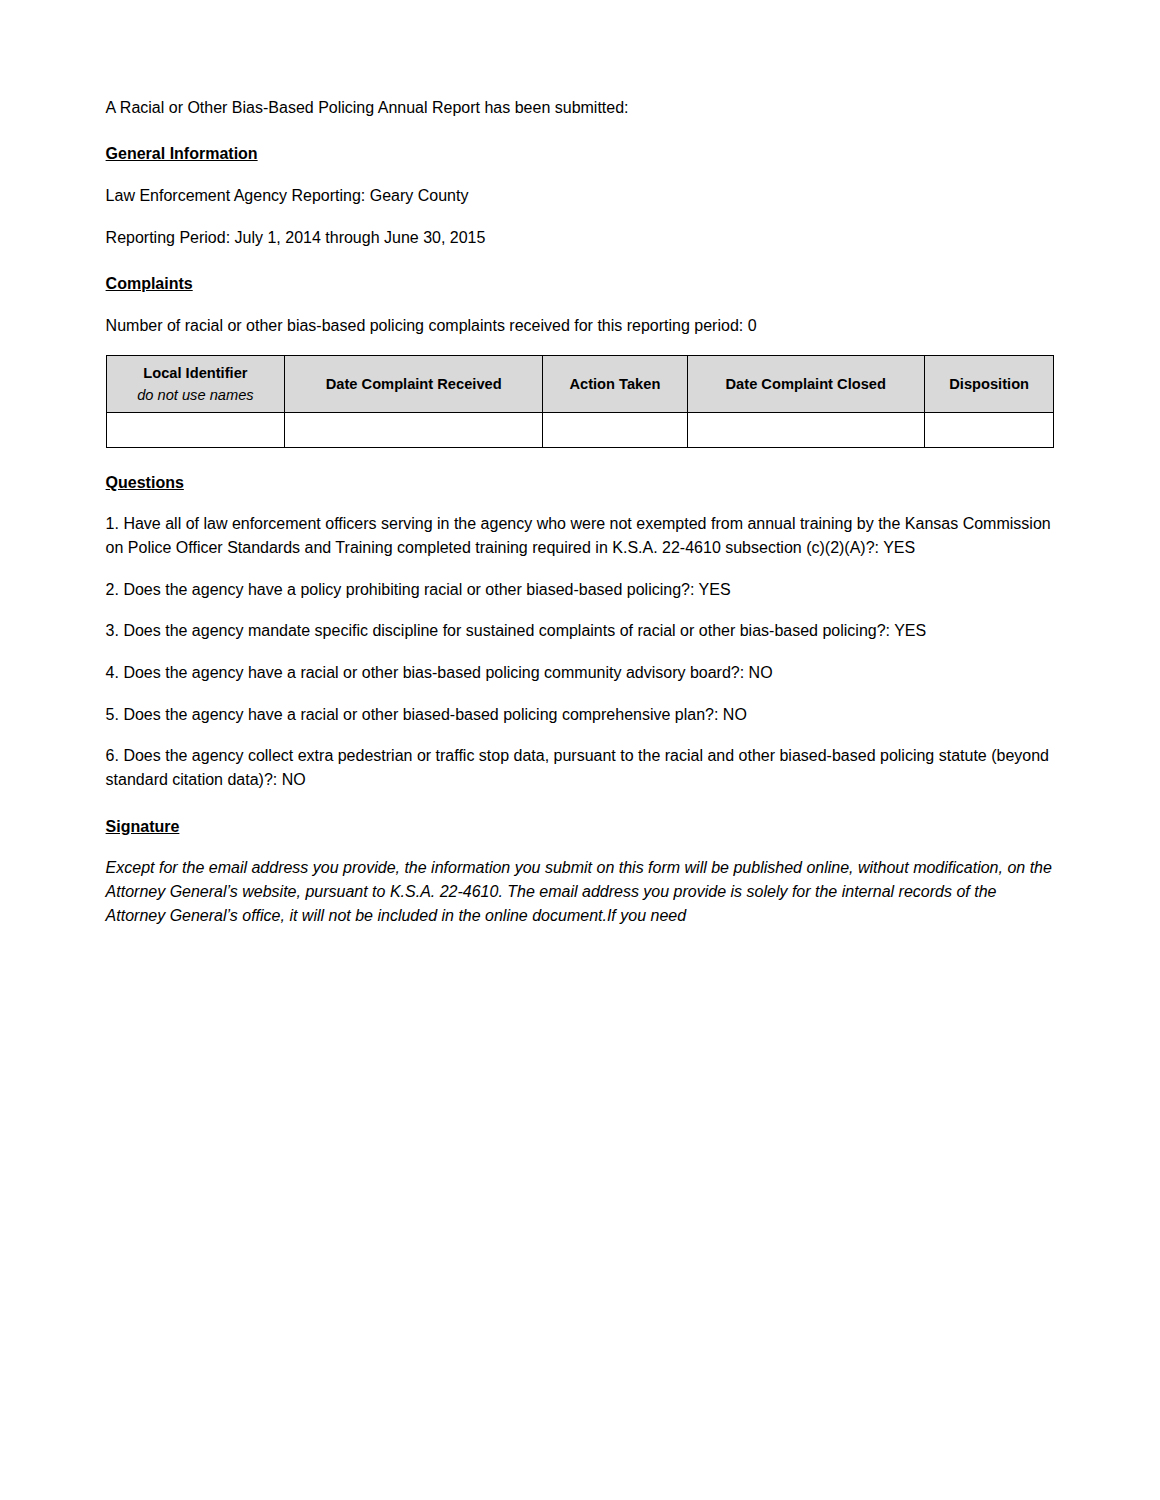A Racial or Other Bias-Based Policing Annual Report has been submitted:
General Information
Law Enforcement Agency Reporting: Geary County
Reporting Period: July 1, 2014 through June 30, 2015
Complaints
Number of racial or other bias-based policing complaints received for this reporting period: 0
| Local Identifier do not use names | Date Complaint Received | Action Taken | Date Complaint Closed | Disposition |
| --- | --- | --- | --- | --- |
Questions
1. Have all of law enforcement officers serving in the agency who were not exempted from annual training by the Kansas Commission on Police Officer Standards and Training completed training required in K.S.A. 22-4610 subsection (c)(2)(A)?: YES
2. Does the agency have a policy prohibiting racial or other biased-based policing?: YES
3. Does the agency mandate specific discipline for sustained complaints of racial or other bias-based policing?: YES
4. Does the agency have a racial or other bias-based policing community advisory board?: NO
5. Does the agency have a racial or other biased-based policing comprehensive plan?: NO
6. Does the agency collect extra pedestrian or traffic stop data, pursuant to the racial and other biased-based policing statute (beyond standard citation data)?: NO
Signature
Except for the email address you provide, the information you submit on this form will be published online, without modification, on the Attorney General’s website, pursuant to K.S.A. 22-4610. The email address you provide is solely for the internal records of the Attorney General’s office, it will not be included in the online document.If you need